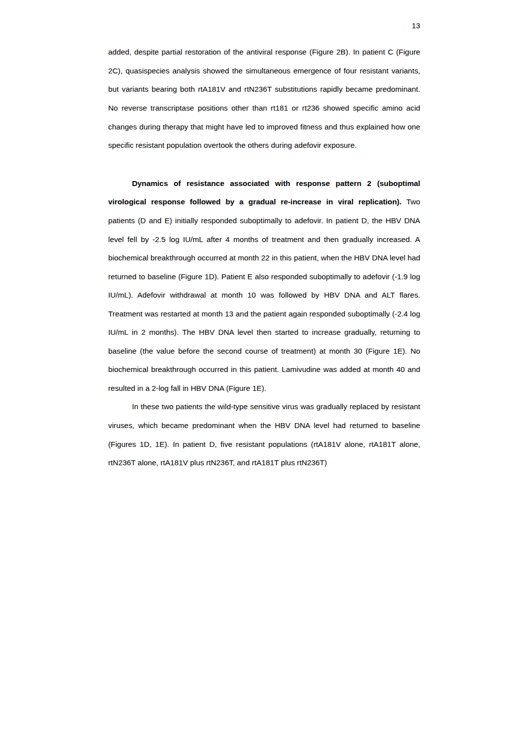13
added, despite partial restoration of the antiviral response (Figure 2B). In patient C (Figure 2C), quasispecies analysis showed the simultaneous emergence of four resistant variants, but variants bearing both rtA181V and rtN236T substitutions rapidly became predominant. No reverse transcriptase positions other than rt181 or rt236 showed specific amino acid changes during therapy that might have led to improved fitness and thus explained how one specific resistant population overtook the others during adefovir exposure.
Dynamics of resistance associated with response pattern 2 (suboptimal virological response followed by a gradual re-increase in viral replication). Two patients (D and E) initially responded suboptimally to adefovir. In patient D, the HBV DNA level fell by -2.5 log IU/mL after 4 months of treatment and then gradually increased. A biochemical breakthrough occurred at month 22 in this patient, when the HBV DNA level had returned to baseline (Figure 1D). Patient E also responded suboptimally to adefovir (-1.9 log IU/mL). Adefovir withdrawal at month 10 was followed by HBV DNA and ALT flares. Treatment was restarted at month 13 and the patient again responded suboptimally (-2.4 log IU/mL in 2 months). The HBV DNA level then started to increase gradually, returning to baseline (the value before the second course of treatment) at month 30 (Figure 1E). No biochemical breakthrough occurred in this patient. Lamivudine was added at month 40 and resulted in a 2-log fall in HBV DNA (Figure 1E).
In these two patients the wild-type sensitive virus was gradually replaced by resistant viruses, which became predominant when the HBV DNA level had returned to baseline (Figures 1D, 1E). In patient D, five resistant populations (rtA181V alone, rtA181T alone, rtN236T alone, rtA181V plus rtN236T, and rtA181T plus rtN236T)